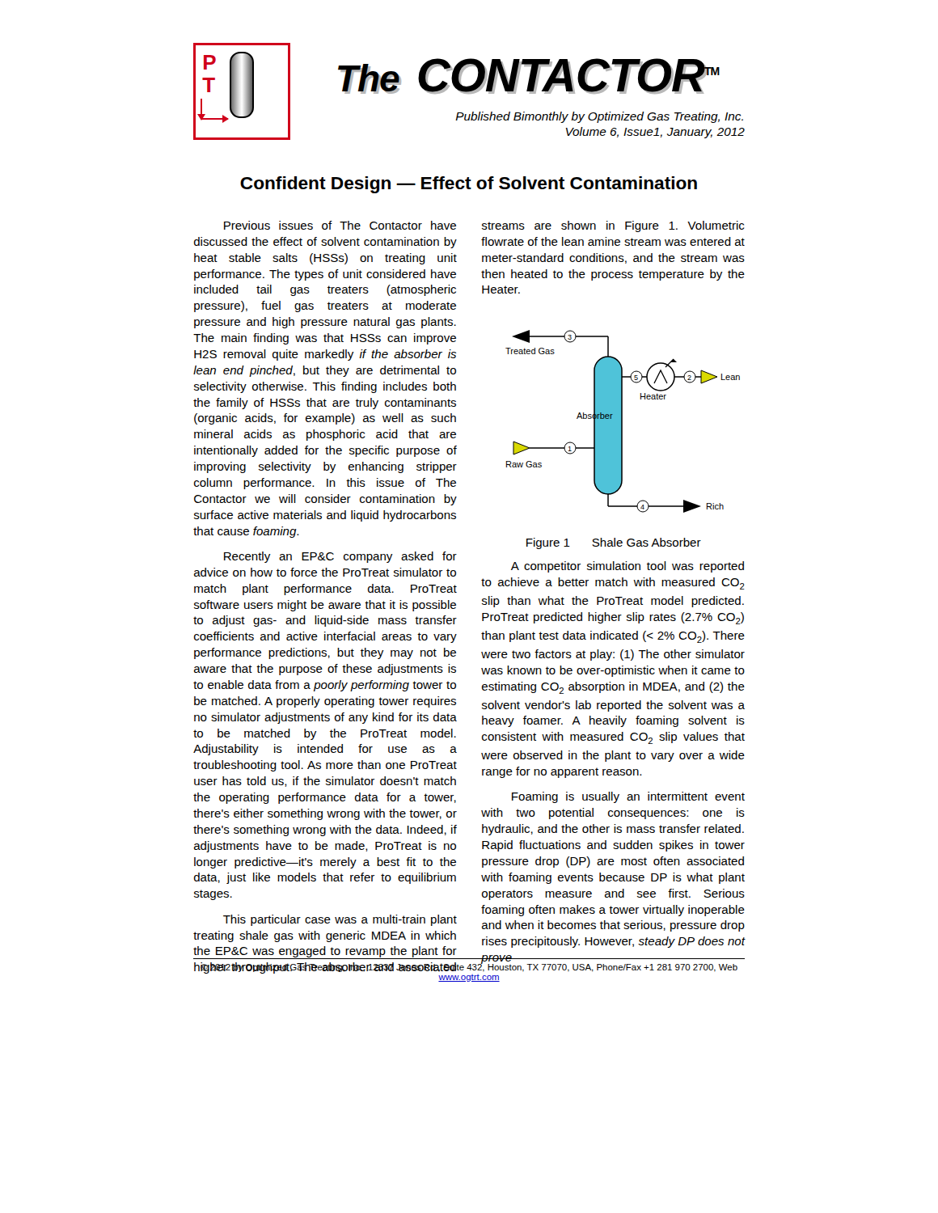P T
The CONTACTORTM
Published Bimonthly by Optimized Gas Treating, Inc.
Volume 6, Issue1, January, 2012
Confident Design — Effect of Solvent Contamination
Previous issues of The Contactor have discussed the effect of solvent contamination by heat stable salts (HSSs) on treating unit performance. The types of unit considered have included tail gas treaters (atmospheric pressure), fuel gas treaters at moderate pressure and high pressure natural gas plants. The main finding was that HSSs can improve H2S removal quite markedly if the absorber is lean end pinched, but they are detrimental to selectivity otherwise. This finding includes both the family of HSSs that are truly contaminants (organic acids, for example) as well as such mineral acids as phosphoric acid that are intentionally added for the specific purpose of improving selectivity by enhancing stripper column performance. In this issue of The Contactor we will consider contamination by surface active materials and liquid hydrocarbons that cause foaming.
Recently an EP&C company asked for advice on how to force the ProTreat simulator to match plant performance data. ProTreat software users might be aware that it is possible to adjust gas- and liquid-side mass transfer coefficients and active interfacial areas to vary performance predictions, but they may not be aware that the purpose of these adjustments is to enable data from a poorly performing tower to be matched. A properly operating tower requires no simulator adjustments of any kind for its data to be matched by the ProTreat model. Adjustability is intended for use as a troubleshooting tool. As more than one ProTreat user has told us, if the simulator doesn't match the operating performance data for a tower, there's either something wrong with the tower, or there's something wrong with the data. Indeed, if adjustments have to be made, ProTreat is no longer predictive—it's merely a best fit to the data, just like models that refer to equilibrium stages.
This particular case was a multi-train plant treating shale gas with generic MDEA in which the EP&C was engaged to revamp the plant for higher throughput. The absorber and associated streams are shown in Figure 1. Volumetric flowrate of the lean amine stream was entered at meter-standard conditions, and the stream was then heated to the process temperature by the Heater.
Treated Gas 3 Lean Heater 5 2 Absorber 1 Raw Gas 4 Rich
Figure 1 Shale Gas Absorber
A competitor simulation tool was reported to achieve a better match with measured CO2 slip than what the ProTreat model predicted. ProTreat predicted higher slip rates (2.7% CO2) than plant test data indicated (< 2% CO2). There were two factors at play: (1) The other simulator was known to be over-optimistic when it came to estimating CO2 absorption in MDEA, and (2) the solvent vendor's lab reported the solvent was a heavy foamer. A heavily foaming solvent is consistent with measured CO2 slip values that were observed in the plant to vary over a wide range for no apparent reason.
Foaming is usually an intermittent event with two potential consequences: one is hydraulic, and the other is mass transfer related. Rapid fluctuations and sudden spikes in tower pressure drop (DP) are most often associated with foaming events because DP is what plant operators measure and see first. Serious foaming often makes a tower virtually inoperable and when it becomes that serious, pressure drop rises precipitously. However, steady DP does not prove
© 2012 by Optimized Gas Treating, Inc., 12337 Jones Rd., Suite 432, Houston, TX 77070, USA, Phone/Fax +1 281 970 2700, Web www.ogtrt.com